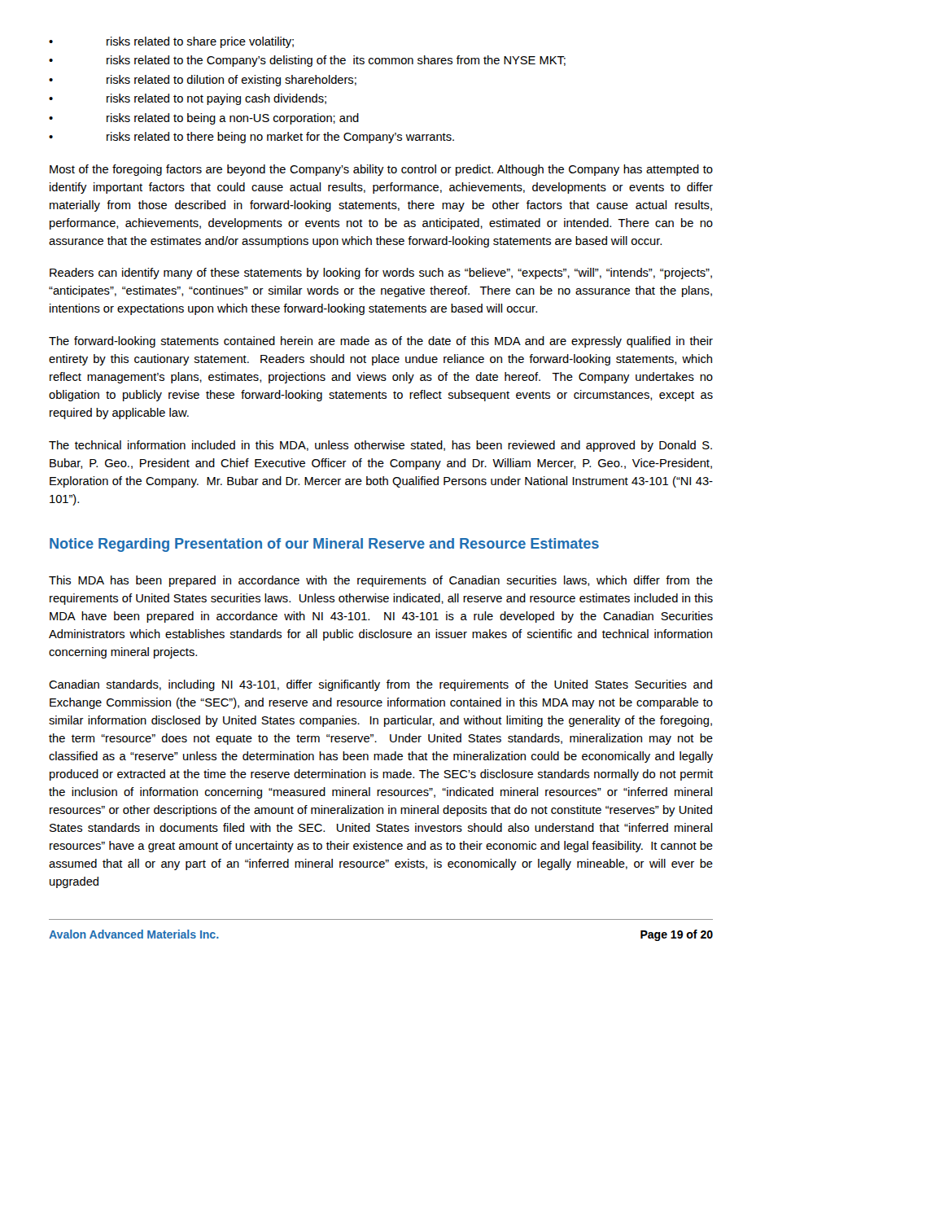•risks related to share price volatility;
•risks related to the Company’s delisting of the its common shares from the NYSE MKT;
•risks related to dilution of existing shareholders;
•risks related to not paying cash dividends;
•risks related to being a non-US corporation; and
•risks related to there being no market for the Company’s warrants.
Most of the foregoing factors are beyond the Company’s ability to control or predict. Although the Company has attempted to identify important factors that could cause actual results, performance, achievements, developments or events to differ materially from those described in forward-looking statements, there may be other factors that cause actual results, performance, achievements, developments or events not to be as anticipated, estimated or intended. There can be no assurance that the estimates and/or assumptions upon which these forward-looking statements are based will occur.
Readers can identify many of these statements by looking for words such as “believe”, “expects”, “will”, “intends”, “projects”, “anticipates”, “estimates”, “continues” or similar words or the negative thereof. There can be no assurance that the plans, intentions or expectations upon which these forward-looking statements are based will occur.
The forward-looking statements contained herein are made as of the date of this MDA and are expressly qualified in their entirety by this cautionary statement. Readers should not place undue reliance on the forward-looking statements, which reflect management’s plans, estimates, projections and views only as of the date hereof. The Company undertakes no obligation to publicly revise these forward-looking statements to reflect subsequent events or circumstances, except as required by applicable law.
The technical information included in this MDA, unless otherwise stated, has been reviewed and approved by Donald S. Bubar, P. Geo., President and Chief Executive Officer of the Company and Dr. William Mercer, P. Geo., Vice-President, Exploration of the Company. Mr. Bubar and Dr. Mercer are both Qualified Persons under National Instrument 43-101 (“NI 43-101”).
Notice Regarding Presentation of our Mineral Reserve and Resource Estimates
This MDA has been prepared in accordance with the requirements of Canadian securities laws, which differ from the requirements of United States securities laws. Unless otherwise indicated, all reserve and resource estimates included in this MDA have been prepared in accordance with NI 43-101. NI 43-101 is a rule developed by the Canadian Securities Administrators which establishes standards for all public disclosure an issuer makes of scientific and technical information concerning mineral projects.
Canadian standards, including NI 43-101, differ significantly from the requirements of the United States Securities and Exchange Commission (the “SEC”), and reserve and resource information contained in this MDA may not be comparable to similar information disclosed by United States companies. In particular, and without limiting the generality of the foregoing, the term “resource” does not equate to the term “reserve”. Under United States standards, mineralization may not be classified as a “reserve” unless the determination has been made that the mineralization could be economically and legally produced or extracted at the time the reserve determination is made. The SEC’s disclosure standards normally do not permit the inclusion of information concerning “measured mineral resources”, “indicated mineral resources” or “inferred mineral resources” or other descriptions of the amount of mineralization in mineral deposits that do not constitute “reserves” by United States standards in documents filed with the SEC. United States investors should also understand that “inferred mineral resources” have a great amount of uncertainty as to their existence and as to their economic and legal feasibility. It cannot be assumed that all or any part of an “inferred mineral resource” exists, is economically or legally mineable, or will ever be upgraded
Avalon Advanced Materials Inc. Page 19 of 20